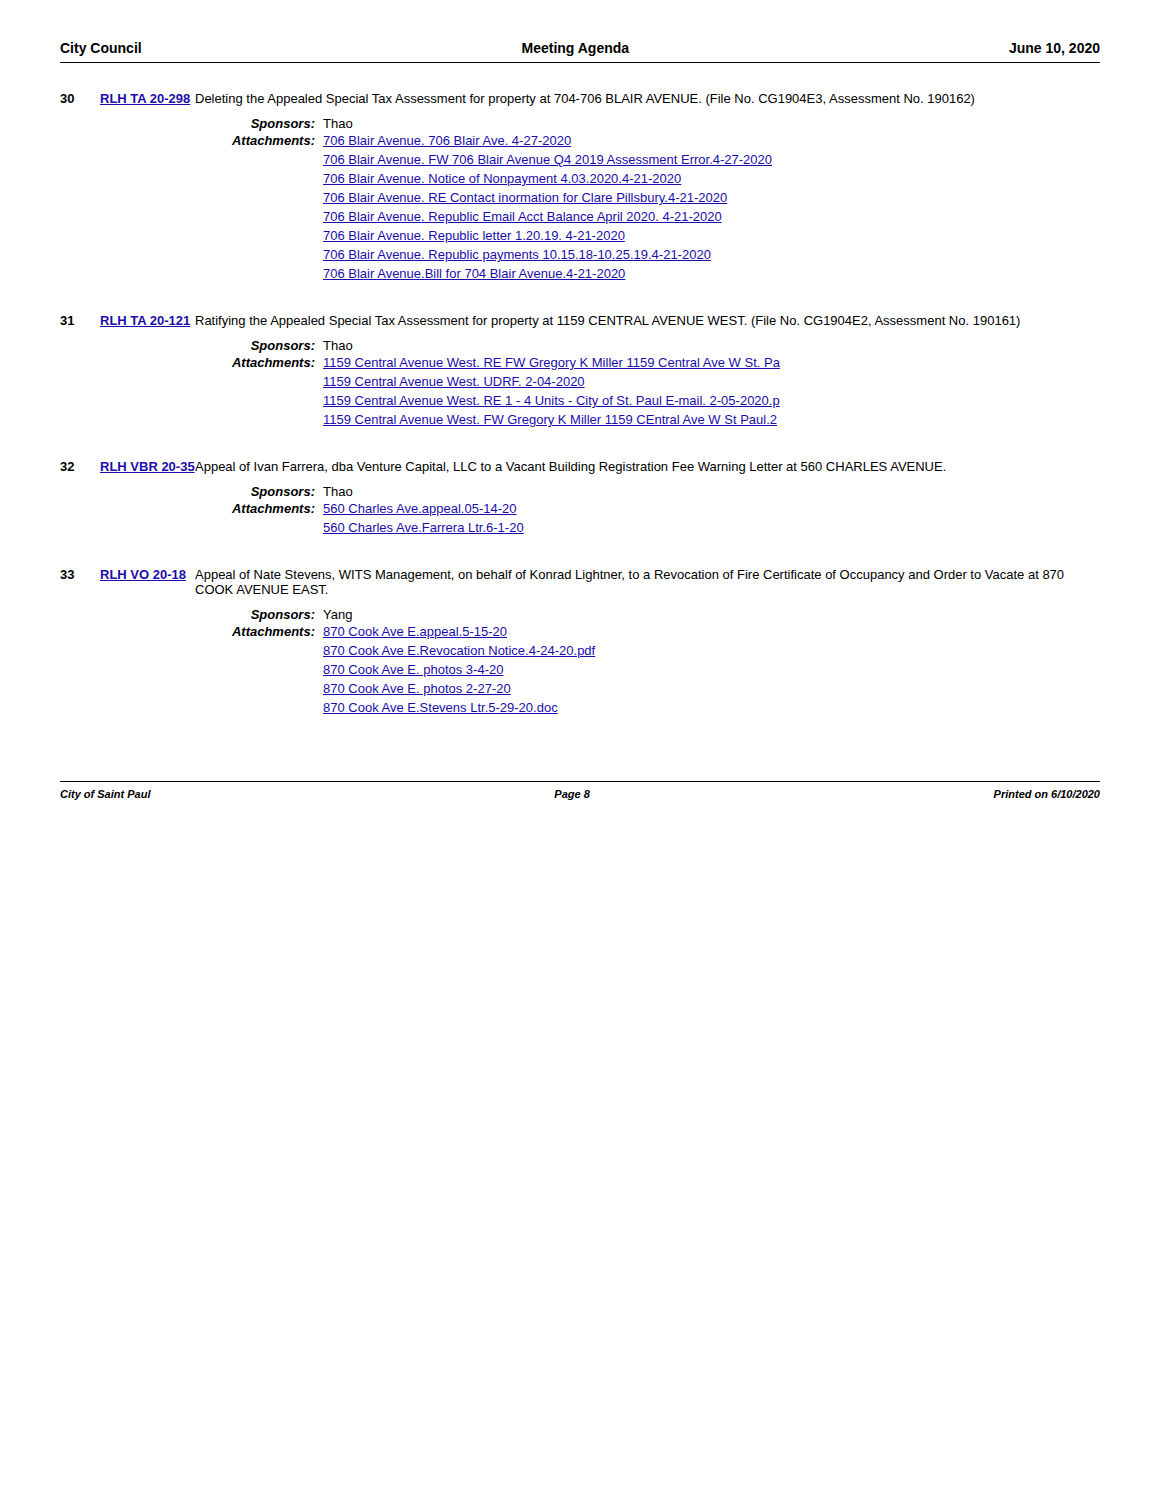City Council
Meeting Agenda
June 10, 2020
30
RLH TA 20-298
Deleting the Appealed Special Tax Assessment for property at 704-706 BLAIR AVENUE. (File No. CG1904E3, Assessment No. 190162)
Sponsors:
Thao
Attachments:
706 Blair Avenue. 706 Blair Ave. 4-27-2020 706 Blair Avenue. FW 706 Blair Avenue Q4 2019 Assessment Error.4-27-2020 706 Blair Avenue. Notice of Nonpayment 4.03.2020.4-21-2020 706 Blair Avenue. RE Contact inormation for Clare Pillsbury.4-21-2020 706 Blair Avenue. Republic Email Acct Balance April 2020. 4-21-2020 706 Blair Avenue. Republic letter 1.20.19. 4-21-2020 706 Blair Avenue. Republic payments 10.15.18-10.25.19.4-21-2020 706 Blair Avenue.Bill for 704 Blair Avenue.4-21-2020
31
RLH TA 20-121
Ratifying the Appealed Special Tax Assessment for property at 1159 CENTRAL AVENUE WEST. (File No. CG1904E2, Assessment No. 190161)
Sponsors:
Thao
Attachments:
1159 Central Avenue West. RE FW Gregory K Miller 1159 Central Ave W St. Pa 1159 Central Avenue West. UDRF. 2-04-2020 1159 Central Avenue West. RE 1 - 4 Units - City of St. Paul E-mail. 2-05-2020.p 1159 Central Avenue West. FW Gregory K Miller 1159 CEntral Ave W St Paul.2
32
RLH VBR 20-35
Appeal of Ivan Farrera, dba Venture Capital, LLC to a Vacant Building Registration Fee Warning Letter at 560 CHARLES AVENUE.
Sponsors:
Thao
Attachments:
560 Charles Ave.appeal.05-14-20 560 Charles Ave.Farrera Ltr.6-1-20
33
RLH VO 20-18
Appeal of Nate Stevens, WITS Management, on behalf of Konrad Lightner, to a Revocation of Fire Certificate of Occupancy and Order to Vacate at 870 COOK AVENUE EAST.
Sponsors:
Yang
Attachments:
870 Cook Ave E.appeal.5-15-20 870 Cook Ave E.Revocation Notice.4-24-20.pdf 870 Cook Ave E. photos 3-4-20 870 Cook Ave E. photos 2-27-20 870 Cook Ave E.Stevens Ltr.5-29-20.doc
City of Saint Paul
Page 8
Printed on 6/10/2020